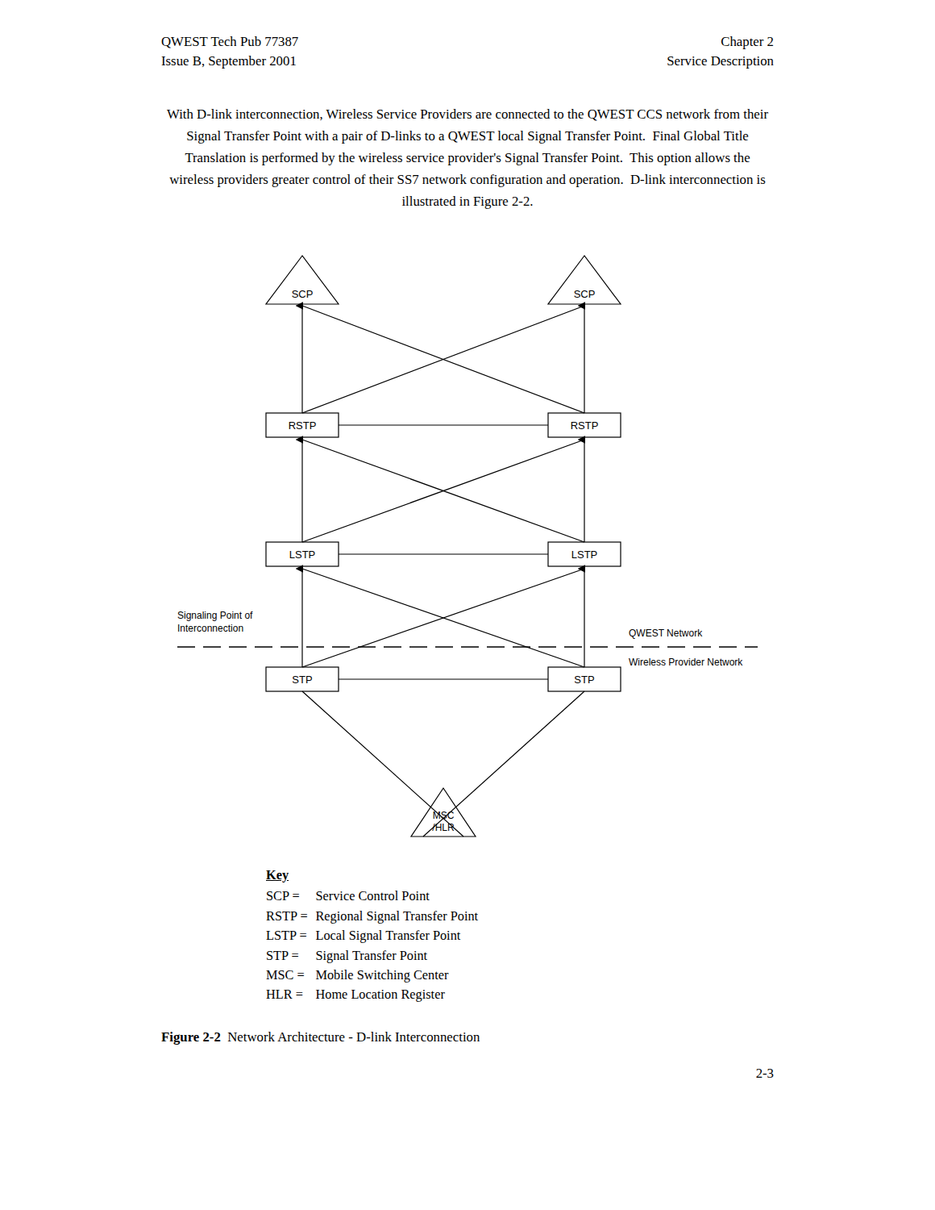QWEST Tech Pub 77387
Issue B, September 2001
Chapter 2
Service Description
With D-link interconnection, Wireless Service Providers are connected to the QWEST CCS network from their Signal Transfer Point with a pair of D-links to a QWEST local Signal Transfer Point. Final Global Title Translation is performed by the wireless service provider's Signal Transfer Point. This option allows the wireless providers greater control of their SS7 network configuration and operation. D-link interconnection is illustrated in Figure 2-2.
SCP SCP RSTP RSTP LSTP LSTP STP STP MSC /HLR Signaling Point of Interconnection QWEST Network Wireless Provider Network
Key
| SCP = | Service Control Point |
| RSTP = | Regional Signal Transfer Point |
| LSTP = | Local Signal Transfer Point |
| STP = | Signal Transfer Point |
| MSC = | Mobile Switching Center |
| HLR = | Home Location Register |
Figure 2-2 Network Architecture - D-link Interconnection
2-3